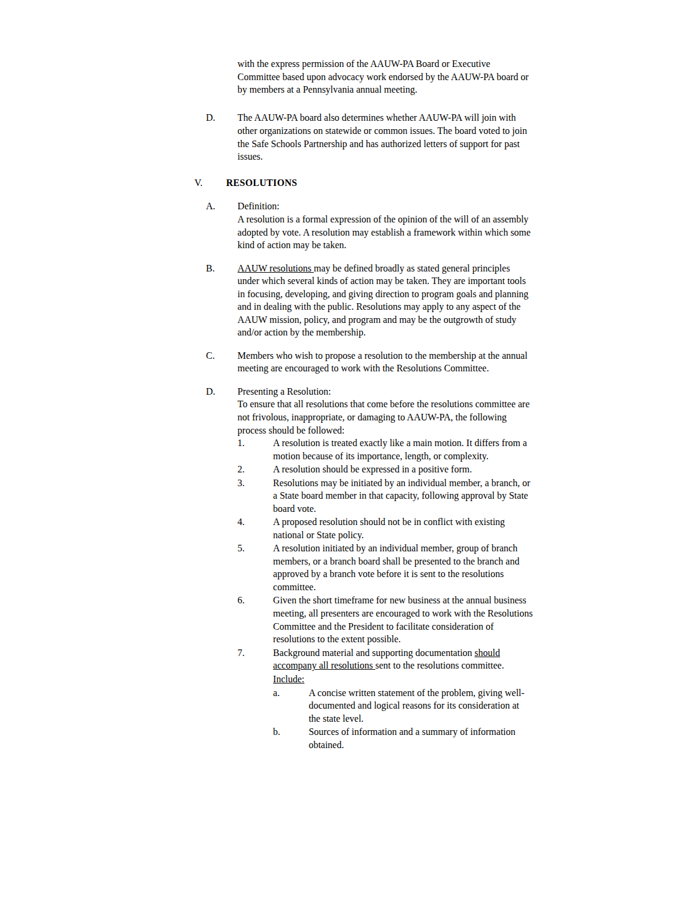with the express permission of the AAUW-PA Board or Executive Committee based upon advocacy work endorsed by the AAUW-PA board or by members at a Pennsylvania annual meeting.
D.
The AAUW-PA board also determines whether AAUW-PA will join with other organizations on statewide or common issues. The board voted to join the Safe Schools Partnership and has authorized letters of support for past issues.
V. RESOLUTIONS
A.
Definition:
A resolution is a formal expression of the opinion of the will of an assembly adopted by vote. A resolution may establish a framework within which some kind of action may be taken.
B.
AAUW resolutions may be defined broadly as stated general principles under which several kinds of action may be taken. They are important tools in focusing, developing, and giving direction to program goals and planning and in dealing with the public. Resolutions may apply to any aspect of the AAUW mission, policy, and program and may be the outgrowth of study and/or action by the membership.
C.
Members who wish to propose a resolution to the membership at the annual meeting are encouraged to work with the Resolutions Committee.
D.
Presenting a Resolution:
To ensure that all resolutions that come before the resolutions committee are not frivolous, inappropriate, or damaging to AAUW-PA, the following process should be followed:
1. A resolution is treated exactly like a main motion. It differs from a motion because of its importance, length, or complexity.
2. A resolution should be expressed in a positive form.
3. Resolutions may be initiated by an individual member, a branch, or a State board member in that capacity, following approval by State board vote.
4. A proposed resolution should not be in conflict with existing national or State policy.
5. A resolution initiated by an individual member, group of branch members, or a branch board shall be presented to the branch and approved by a branch vote before it is sent to the resolutions committee.
6. Given the short timeframe for new business at the annual business meeting, all presenters are encouraged to work with the Resolutions Committee and the President to facilitate consideration of resolutions to the extent possible.
7. Background material and supporting documentation should accompany all resolutions sent to the resolutions committee.
Include:
a. A concise written statement of the problem, giving well-documented and logical reasons for its consideration at the state level.
b. Sources of information and a summary of information obtained.